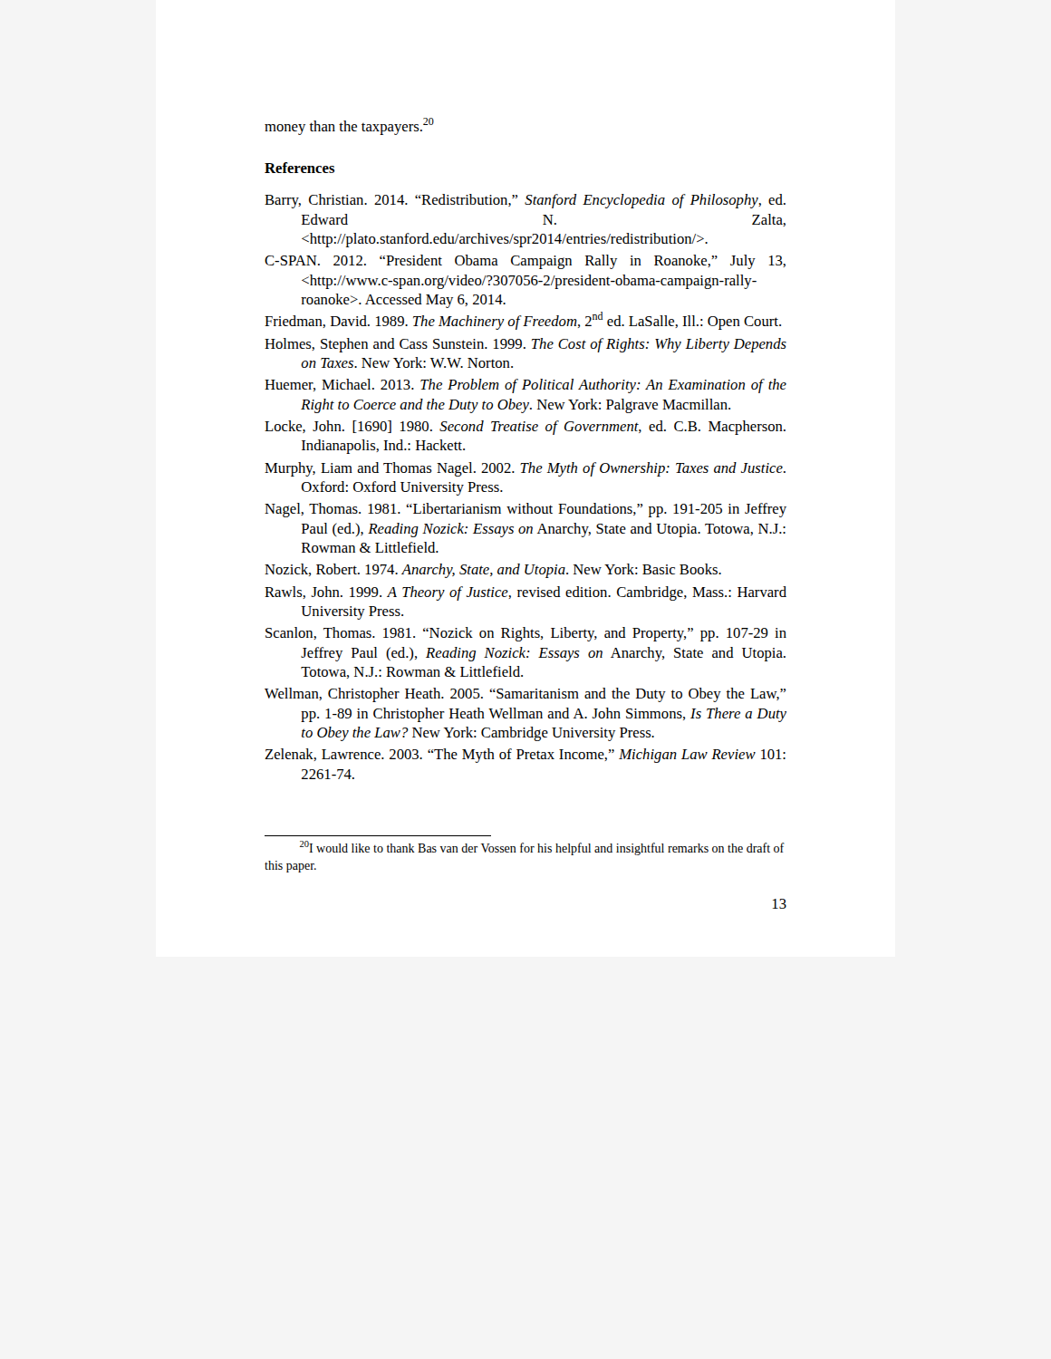money than the taxpayers.20
References
Barry, Christian. 2014. “Redistribution,” Stanford Encyclopedia of Philosophy, ed. Edward N. Zalta, <http://plato.stanford.edu/archives/spr2014/entries/redistribution/>.
C-SPAN. 2012. “President Obama Campaign Rally in Roanoke,” July 13, <http://www.c-span.org/video/?307056-2/president-obama-campaign-rally-roanoke>. Accessed May 6, 2014.
Friedman, David. 1989. The Machinery of Freedom, 2nd ed. LaSalle, Ill.: Open Court.
Holmes, Stephen and Cass Sunstein. 1999. The Cost of Rights: Why Liberty Depends on Taxes. New York: W.W. Norton.
Huemer, Michael. 2013. The Problem of Political Authority: An Examination of the Right to Coerce and the Duty to Obey. New York: Palgrave Macmillan.
Locke, John. [1690] 1980. Second Treatise of Government, ed. C.B. Macpherson. Indianapolis, Ind.: Hackett.
Murphy, Liam and Thomas Nagel. 2002. The Myth of Ownership: Taxes and Justice. Oxford: Oxford University Press.
Nagel, Thomas. 1981. “Libertarianism without Foundations,” pp. 191-205 in Jeffrey Paul (ed.), Reading Nozick: Essays on Anarchy, State and Utopia. Totowa, N.J.: Rowman & Littlefield.
Nozick, Robert. 1974. Anarchy, State, and Utopia. New York: Basic Books.
Rawls, John. 1999. A Theory of Justice, revised edition. Cambridge, Mass.: Harvard University Press.
Scanlon, Thomas. 1981. “Nozick on Rights, Liberty, and Property,” pp. 107-29 in Jeffrey Paul (ed.), Reading Nozick: Essays on Anarchy, State and Utopia. Totowa, N.J.: Rowman & Littlefield.
Wellman, Christopher Heath. 2005. “Samaritanism and the Duty to Obey the Law,” pp. 1-89 in Christopher Heath Wellman and A. John Simmons, Is There a Duty to Obey the Law? New York: Cambridge University Press.
Zelenak, Lawrence. 2003. “The Myth of Pretax Income,” Michigan Law Review 101: 2261-74.
20I would like to thank Bas van der Vossen for his helpful and insightful remarks on the draft of this paper.
13